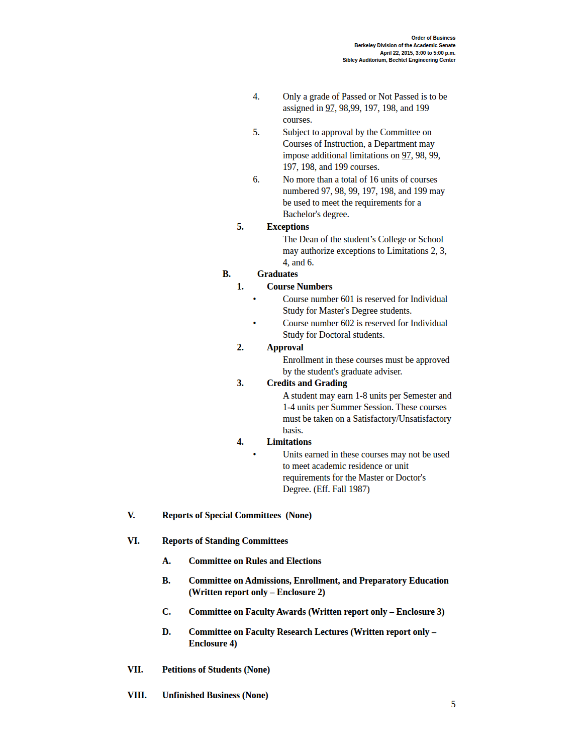Order of Business
Berkeley Division of the Academic Senate
April 22, 2015, 3:00 to 5:00 p.m.
Sibley Auditorium, Bechtel Engineering Center
4.
Only a grade of Passed or Not Passed is to be assigned in 97, 98,99, 197, 198, and 199 courses.
5.
Subject to approval by the Committee on Courses of Instruction, a Department may impose additional limitations on 97, 98, 99, 197, 198, and 199 courses.
6.
No more than a total of 16 units of courses numbered 97, 98, 99, 197, 198, and 199 may be used to meet the requirements for a Bachelor's degree.
5.
Exceptions
The Dean of the student’s College or School may authorize exceptions to Limitations 2, 3, 4, and 6.
B.
Graduates
1.
Course Numbers
•
Course number 601 is reserved for Individual Study for Master's Degree students.
•
Course number 602 is reserved for Individual Study for Doctoral students.
2.
Approval
Enrollment in these courses must be approved by the student's graduate adviser.
3.
Credits and Grading
A student may earn 1-8 units per Semester and 1-4 units per Summer Session. These courses must be taken on a Satisfactory/Unsatisfactory basis.
4.
Limitations
•
Units earned in these courses may not be used to meet academic residence or unit requirements for the Master or Doctor's Degree. (Eff. Fall 1987)
V.
Reports of Special Committees (None)
VI.
Reports of Standing Committees
A.
Committee on Rules and Elections
B.
Committee on Admissions, Enrollment, and Preparatory Education (Written report only – Enclosure 2)
C.
Committee on Faculty Awards (Written report only – Enclosure 3)
D.
Committee on Faculty Research Lectures (Written report only – Enclosure 4)
VII.
Petitions of Students (None)
VIII.
Unfinished Business (None)
5